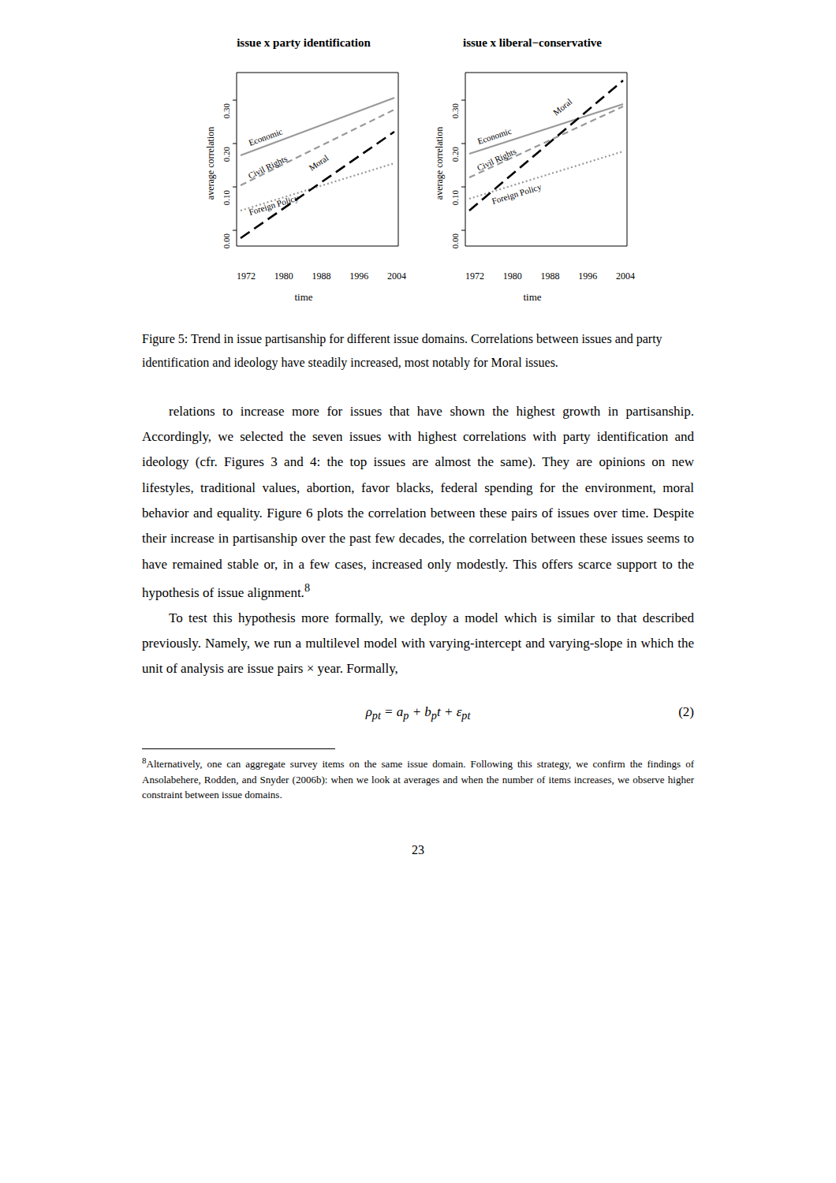issue x party identification
average correlation
0.00 0.10 0.20 0.30 Economic Civil Rights Foreign Policy Moral
19721980198819962004
time
issue x liberal−conservative
average correlation
0.00 0.10 0.20 0.30 Economic Civil Rights Foreign Policy Moral
19721980198819962004
time
Figure 5: Trend in issue partisanship for different issue domains. Correlations between issues and party identification and ideology have steadily increased, most notably for Moral issues.
relations to increase more for issues that have shown the highest growth in partisanship. Accordingly, we selected the seven issues with highest correlations with party identification and ideology (cfr. Figures 3 and 4: the top issues are almost the same). They are opinions on new lifestyles, traditional values, abortion, favor blacks, federal spending for the environment, moral behavior and equality. Figure 6 plots the correlation between these pairs of issues over time. Despite their increase in partisanship over the past few decades, the correlation between these issues seems to have remained stable or, in a few cases, increased only modestly. This offers scarce support to the hypothesis of issue alignment.8
To test this hypothesis more formally, we deploy a model which is similar to that described previously. Namely, we run a multilevel model with varying-intercept and varying-slope in which the unit of analysis are issue pairs × year. Formally,
ρpt = ap + bpt + εpt (2)
8Alternatively, one can aggregate survey items on the same issue domain. Following this strategy, we confirm the findings of Ansolabehere, Rodden, and Snyder (2006b): when we look at averages and when the number of items increases, we observe higher constraint between issue domains.
23